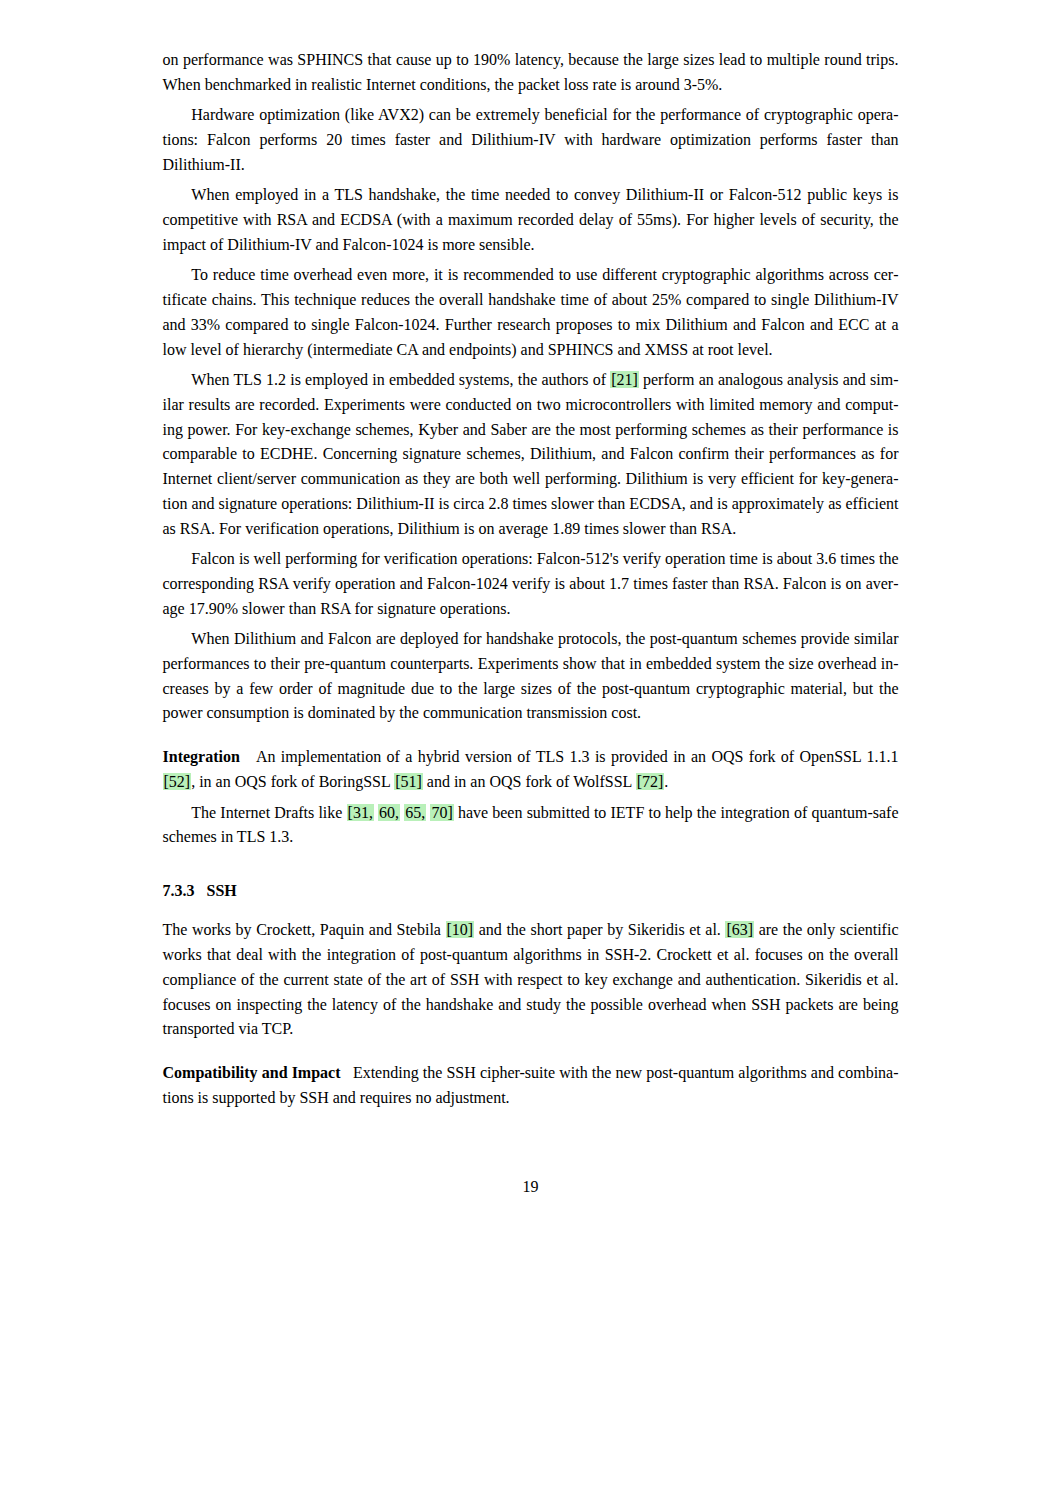on performance was SPHINCS that cause up to 190% latency, because the large sizes lead to multiple round trips. When benchmarked in realistic Internet conditions, the packet loss rate is around 3-5%.
Hardware optimization (like AVX2) can be extremely beneficial for the performance of cryptographic operations: Falcon performs 20 times faster and Dilithium-IV with hardware optimization performs faster than Dilithium-II.
When employed in a TLS handshake, the time needed to convey Dilithium-II or Falcon-512 public keys is competitive with RSA and ECDSA (with a maximum recorded delay of 55ms). For higher levels of security, the impact of Dilithium-IV and Falcon-1024 is more sensible.
To reduce time overhead even more, it is recommended to use different cryptographic algorithms across certificate chains. This technique reduces the overall handshake time of about 25% compared to single Dilithium-IV and 33% compared to single Falcon-1024. Further research proposes to mix Dilithium and Falcon and ECC at a low level of hierarchy (intermediate CA and endpoints) and SPHINCS and XMSS at root level.
When TLS 1.2 is employed in embedded systems, the authors of [21] perform an analogous analysis and similar results are recorded. Experiments were conducted on two microcontrollers with limited memory and computing power. For key-exchange schemes, Kyber and Saber are the most performing schemes as their performance is comparable to ECDHE. Concerning signature schemes, Dilithium, and Falcon confirm their performances as for Internet client/server communication as they are both well performing. Dilithium is very efficient for key-generation and signature operations: Dilithium-II is circa 2.8 times slower than ECDSA, and is approximately as efficient as RSA. For verification operations, Dilithium is on average 1.89 times slower than RSA.
Falcon is well performing for verification operations: Falcon-512's verify operation time is about 3.6 times the corresponding RSA verify operation and Falcon-1024 verify is about 1.7 times faster than RSA. Falcon is on average 17.90% slower than RSA for signature operations.
When Dilithium and Falcon are deployed for handshake protocols, the post-quantum schemes provide similar performances to their pre-quantum counterparts. Experiments show that in embedded system the size overhead increases by a few order of magnitude due to the large sizes of the post-quantum cryptographic material, but the power consumption is dominated by the communication transmission cost.
Integration An implementation of a hybrid version of TLS 1.3 is provided in an OQS fork of OpenSSL 1.1.1 [52], in an OQS fork of BoringSSL [51] and in an OQS fork of WolfSSL [72].
The Internet Drafts like [31, 60, 65, 70] have been submitted to IETF to help the integration of quantum-safe schemes in TLS 1.3.
7.3.3 SSH
The works by Crockett, Paquin and Stebila [10] and the short paper by Sikeridis et al. [63] are the only scientific works that deal with the integration of post-quantum algorithms in SSH-2. Crockett et al. focuses on the overall compliance of the current state of the art of SSH with respect to key exchange and authentication. Sikeridis et al. focuses on inspecting the latency of the handshake and study the possible overhead when SSH packets are being transported via TCP.
Compatibility and Impact Extending the SSH cipher-suite with the new post-quantum algorithms and combinations is supported by SSH and requires no adjustment.
19